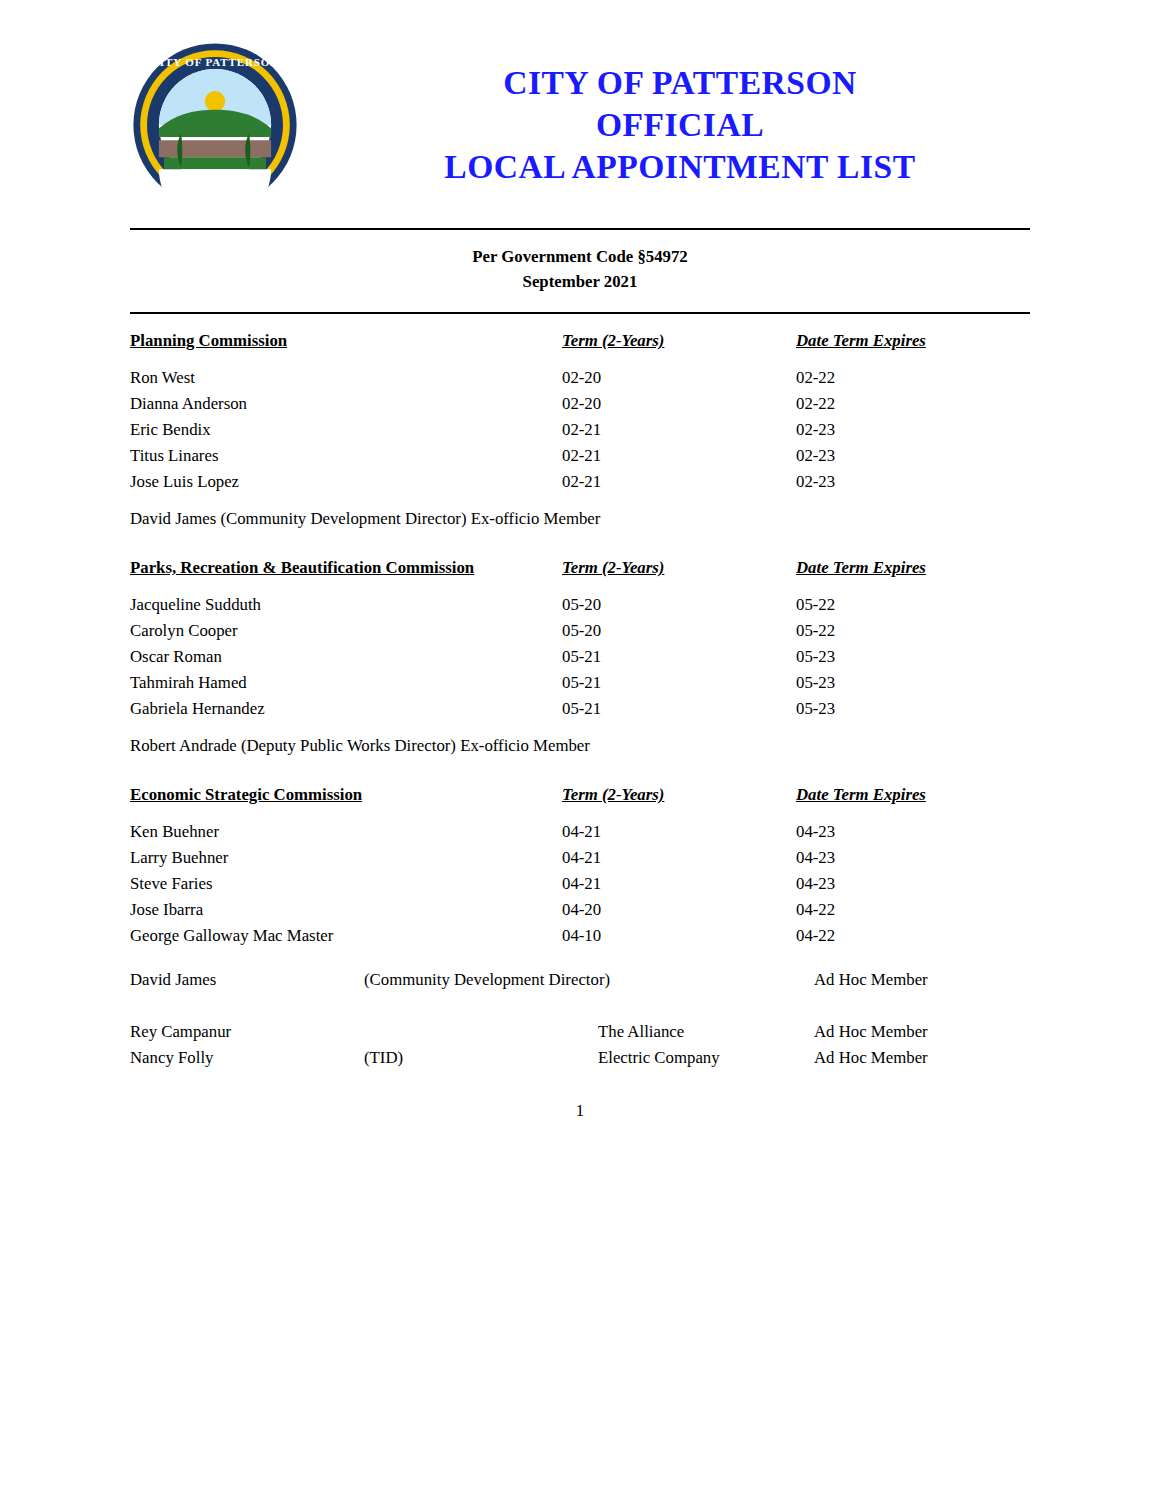City of Patterson, Incorporated 1919 seal CITY OF PATTERSON INCORPORATED 1919
CITY OF PATTERSON
OFFICIAL
LOCAL APPOINTMENT LIST
Per Government Code §54972
September 2021
| Planning Commission | Term (2-Years) | Date Term Expires |
| --- | --- | --- |
| Ron West | 02-20 | 02-22 |
| Dianna Anderson | 02-20 | 02-22 |
| Eric Bendix | 02-21 | 02-23 |
| Titus Linares | 02-21 | 02-23 |
| Jose Luis Lopez | 02-21 | 02-23 |
David James (Community Development Director) Ex-officio Member
| Parks, Recreation & Beautification Commission | Term (2-Years) | Date Term Expires |
| --- | --- | --- |
| Jacqueline Sudduth | 05-20 | 05-22 |
| Carolyn Cooper | 05-20 | 05-22 |
| Oscar Roman | 05-21 | 05-23 |
| Tahmirah Hamed | 05-21 | 05-23 |
| Gabriela Hernandez | 05-21 | 05-23 |
Robert Andrade (Deputy Public Works Director) Ex-officio Member
| Economic Strategic Commission | Term (2-Years) | Date Term Expires |
| --- | --- | --- |
| Ken Buehner | 04-21 | 04-23 |
| Larry Buehner | 04-21 | 04-23 |
| Steve Faries | 04-21 | 04-23 |
| Jose Ibarra | 04-20 | 04-22 |
| George Galloway Mac Master | 04-10 | 04-22 |
| David James | (Community Development Director) | Ad Hoc Member |
| Rey Campanur | | The Alliance | Ad Hoc Member |
| Nancy Folly | (TID) | Electric Company | Ad Hoc Member |
1